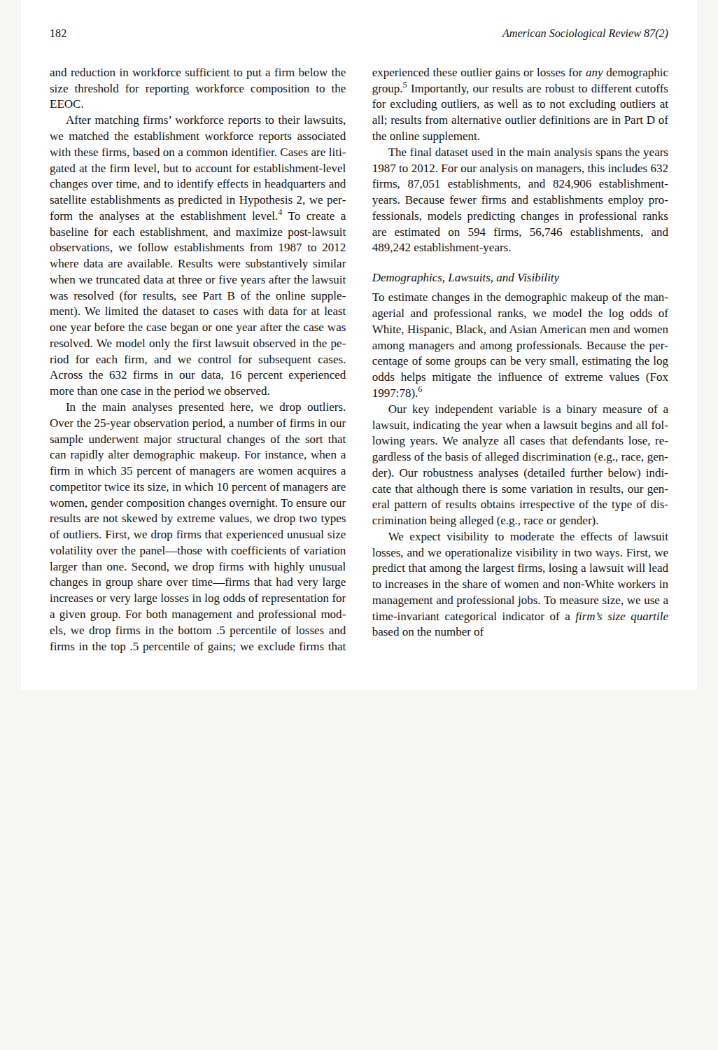182 American Sociological Review 87(2)
and reduction in workforce sufficient to put a firm below the size threshold for reporting workforce composition to the EEOC.
After matching firms’ workforce reports to their lawsuits, we matched the establishment workforce reports associated with these firms, based on a common identifier. Cases are litigated at the firm level, but to account for establishment-level changes over time, and to identify effects in headquarters and satellite establishments as predicted in Hypothesis 2, we perform the analyses at the establishment level.4 To create a baseline for each establishment, and maximize post-lawsuit observations, we follow establishments from 1987 to 2012 where data are available. Results were substantively similar when we truncated data at three or five years after the lawsuit was resolved (for results, see Part B of the online supplement). We limited the dataset to cases with data for at least one year before the case began or one year after the case was resolved. We model only the first lawsuit observed in the period for each firm, and we control for subsequent cases. Across the 632 firms in our data, 16 percent experienced more than one case in the period we observed.
In the main analyses presented here, we drop outliers. Over the 25-year observation period, a number of firms in our sample underwent major structural changes of the sort that can rapidly alter demographic makeup. For instance, when a firm in which 35 percent of managers are women acquires a competitor twice its size, in which 10 percent of managers are women, gender composition changes overnight. To ensure our results are not skewed by extreme values, we drop two types of outliers. First, we drop firms that experienced unusual size volatility over the panel—those with coefficients of variation larger than one. Second, we drop firms with highly unusual changes in group share over time—firms that had very large increases or very large losses in log odds of representation for a given group. For both management and professional models, we drop firms in the bottom .5 percentile of losses and firms in the top .5 percentile of gains; we exclude firms that experienced these outlier gains or losses for any demographic group.5 Importantly, our results are robust to different cutoffs for excluding outliers, as well as to not excluding outliers at all; results from alternative outlier definitions are in Part D of the online supplement.
The final dataset used in the main analysis spans the years 1987 to 2012. For our analysis on managers, this includes 632 firms, 87,051 establishments, and 824,906 establishment-years. Because fewer firms and establishments employ professionals, models predicting changes in professional ranks are estimated on 594 firms, 56,746 establishments, and 489,242 establishment-years.
Demographics, Lawsuits, and Visibility
To estimate changes in the demographic makeup of the managerial and professional ranks, we model the log odds of White, Hispanic, Black, and Asian American men and women among managers and among professionals. Because the percentage of some groups can be very small, estimating the log odds helps mitigate the influence of extreme values (Fox 1997:78).6
Our key independent variable is a binary measure of a lawsuit, indicating the year when a lawsuit begins and all following years. We analyze all cases that defendants lose, regardless of the basis of alleged discrimination (e.g., race, gender). Our robustness analyses (detailed further below) indicate that although there is some variation in results, our general pattern of results obtains irrespective of the type of discrimination being alleged (e.g., race or gender).
We expect visibility to moderate the effects of lawsuit losses, and we operationalize visibility in two ways. First, we predict that among the largest firms, losing a lawsuit will lead to increases in the share of women and non-White workers in management and professional jobs. To measure size, we use a time-invariant categorical indicator of a firm’s size quartile based on the number of